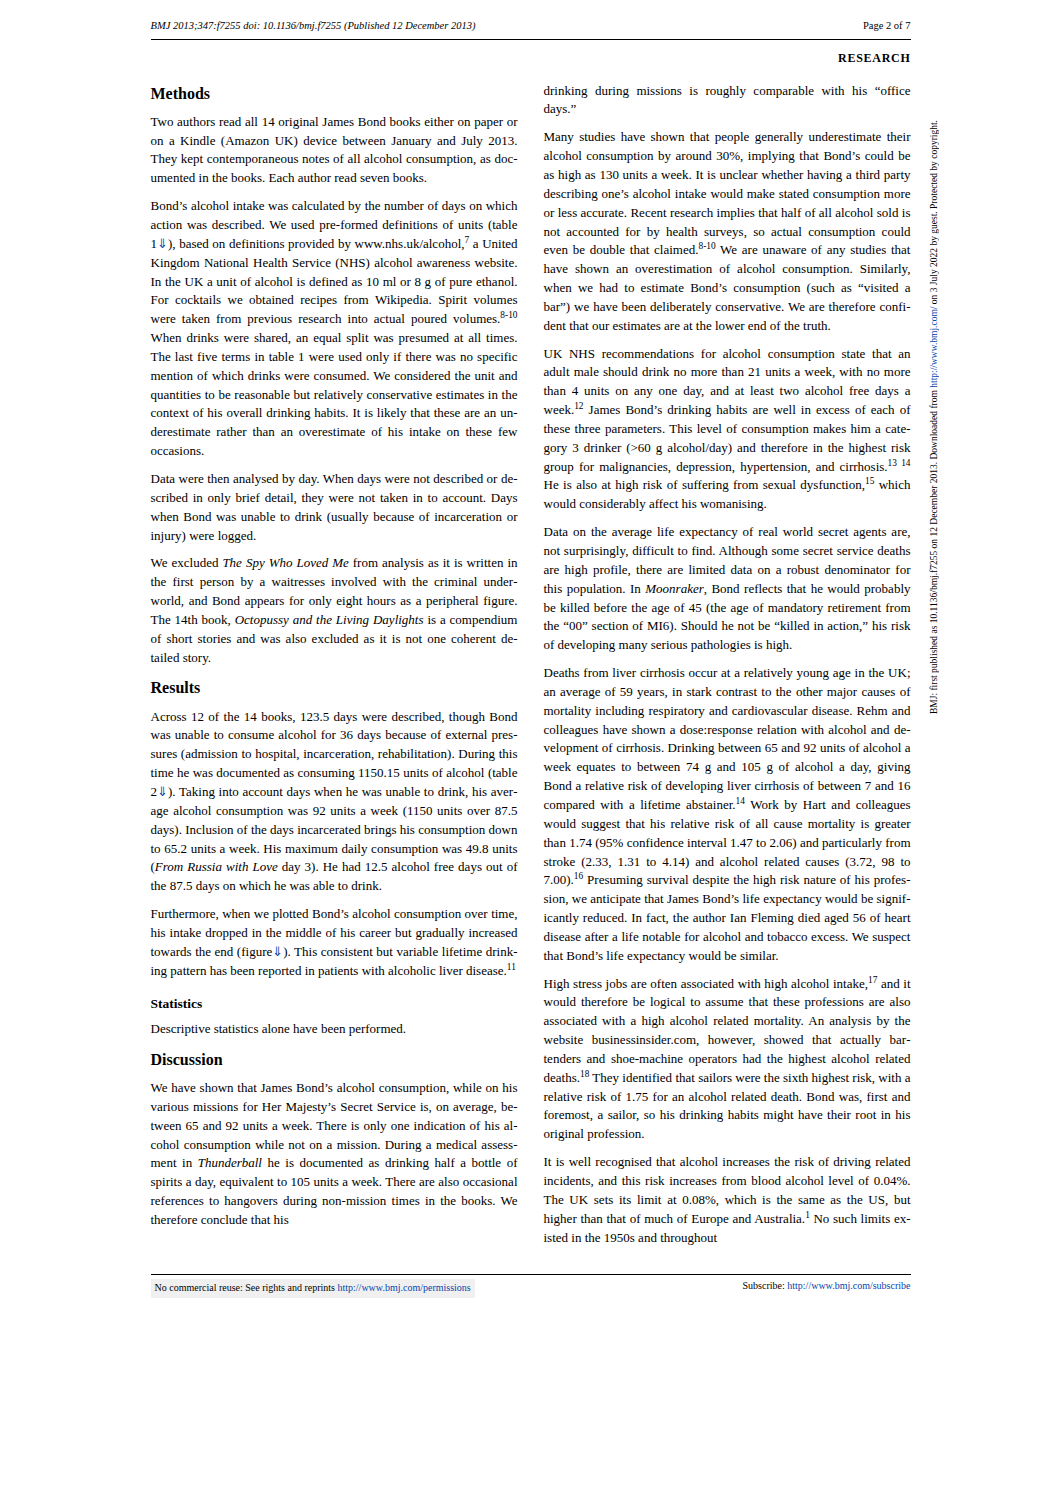BMJ 2013;347:f7255 doi: 10.1136/bmj.f7255 (Published 12 December 2013)
Page 2 of 7
RESEARCH
BMJ: first published as 10.1136/bmj.f7255 on 12 December 2013. Downloaded from http://www.bmj.com/ on 3 July 2022 by guest. Protected by copyright.
Methods
Two authors read all 14 original James Bond books either on paper or on a Kindle (Amazon UK) device between January and July 2013. They kept contemporaneous notes of all alcohol consumption, as documented in the books. Each author read seven books.
Bond’s alcohol intake was calculated by the number of days on which action was described. We used pre-formed definitions of units (table 1⇓), based on definitions provided by www.nhs.uk/alcohol,7 a United Kingdom National Health Service (NHS) alcohol awareness website. In the UK a unit of alcohol is defined as 10 ml or 8 g of pure ethanol. For cocktails we obtained recipes from Wikipedia. Spirit volumes were taken from previous research into actual poured volumes.8-10 When drinks were shared, an equal split was presumed at all times. The last five terms in table 1 were used only if there was no specific mention of which drinks were consumed. We considered the unit and quantities to be reasonable but relatively conservative estimates in the context of his overall drinking habits. It is likely that these are an underestimate rather than an overestimate of his intake on these few occasions.
Data were then analysed by day. When days were not described or described in only brief detail, they were not taken in to account. Days when Bond was unable to drink (usually because of incarceration or injury) were logged.
We excluded The Spy Who Loved Me from analysis as it is written in the first person by a waitresses involved with the criminal underworld, and Bond appears for only eight hours as a peripheral figure. The 14th book, Octopussy and the Living Daylights is a compendium of short stories and was also excluded as it is not one coherent detailed story.
Results
Across 12 of the 14 books, 123.5 days were described, though Bond was unable to consume alcohol for 36 days because of external pressures (admission to hospital, incarceration, rehabilitation). During this time he was documented as consuming 1150.15 units of alcohol (table 2⇓). Taking into account days when he was unable to drink, his average alcohol consumption was 92 units a week (1150 units over 87.5 days). Inclusion of the days incarcerated brings his consumption down to 65.2 units a week. His maximum daily consumption was 49.8 units (From Russia with Love day 3). He had 12.5 alcohol free days out of the 87.5 days on which he was able to drink.
Furthermore, when we plotted Bond’s alcohol consumption over time, his intake dropped in the middle of his career but gradually increased towards the end (figure⇓). This consistent but variable lifetime drinking pattern has been reported in patients with alcoholic liver disease.11
Statistics
Descriptive statistics alone have been performed.
Discussion
We have shown that James Bond’s alcohol consumption, while on his various missions for Her Majesty’s Secret Service is, on average, between 65 and 92 units a week. There is only one indication of his alcohol consumption while not on a mission. During a medical assessment in Thunderball he is documented as drinking half a bottle of spirits a day, equivalent to 105 units a week. There are also occasional references to hangovers during non-mission times in the books. We therefore conclude that his
drinking during missions is roughly comparable with his “office days.”
Many studies have shown that people generally underestimate their alcohol consumption by around 30%, implying that Bond’s could be as high as 130 units a week. It is unclear whether having a third party describing one’s alcohol intake would make stated consumption more or less accurate. Recent research implies that half of all alcohol sold is not accounted for by health surveys, so actual consumption could even be double that claimed.8-10 We are unaware of any studies that have shown an overestimation of alcohol consumption. Similarly, when we had to estimate Bond’s consumption (such as “visited a bar”) we have been deliberately conservative. We are therefore confident that our estimates are at the lower end of the truth.
UK NHS recommendations for alcohol consumption state that an adult male should drink no more than 21 units a week, with no more than 4 units on any one day, and at least two alcohol free days a week.12 James Bond’s drinking habits are well in excess of each of these three parameters. This level of consumption makes him a category 3 drinker (>60 g alcohol/day) and therefore in the highest risk group for malignancies, depression, hypertension, and cirrhosis.13 14 He is also at high risk of suffering from sexual dysfunction,15 which would considerably affect his womanising.
Data on the average life expectancy of real world secret agents are, not surprisingly, difficult to find. Although some secret service deaths are high profile, there are limited data on a robust denominator for this population. In Moonraker, Bond reflects that he would probably be killed before the age of 45 (the age of mandatory retirement from the “00” section of MI6). Should he not be “killed in action,” his risk of developing many serious pathologies is high.
Deaths from liver cirrhosis occur at a relatively young age in the UK; an average of 59 years, in stark contrast to the other major causes of mortality including respiratory and cardiovascular disease. Rehm and colleagues have shown a dose:response relation with alcohol and development of cirrhosis. Drinking between 65 and 92 units of alcohol a week equates to between 74 g and 105 g of alcohol a day, giving Bond a relative risk of developing liver cirrhosis of between 7 and 16 compared with a lifetime abstainer.14 Work by Hart and colleagues would suggest that his relative risk of all cause mortality is greater than 1.74 (95% confidence interval 1.47 to 2.06) and particularly from stroke (2.33, 1.31 to 4.14) and alcohol related causes (3.72, 98 to 7.00).16 Presuming survival despite the high risk nature of his profession, we anticipate that James Bond’s life expectancy would be significantly reduced. In fact, the author Ian Fleming died aged 56 of heart disease after a life notable for alcohol and tobacco excess. We suspect that Bond’s life expectancy would be similar.
High stress jobs are often associated with high alcohol intake,17 and it would therefore be logical to assume that these professions are also associated with a high alcohol related mortality. An analysis by the website businessinsider.com, however, showed that actually bartenders and shoe-machine operators had the highest alcohol related deaths.18 They identified that sailors were the sixth highest risk, with a relative risk of 1.75 for an alcohol related death. Bond was, first and foremost, a sailor, so his drinking habits might have their root in his original profession.
It is well recognised that alcohol increases the risk of driving related incidents, and this risk increases from blood alcohol level of 0.04%. The UK sets its limit at 0.08%, which is the same as the US, but higher than that of much of Europe and Australia.1 No such limits existed in the 1950s and throughout
No commercial reuse: See rights and reprints http://www.bmj.com/permissions
Subscribe: http://www.bmj.com/subscribe